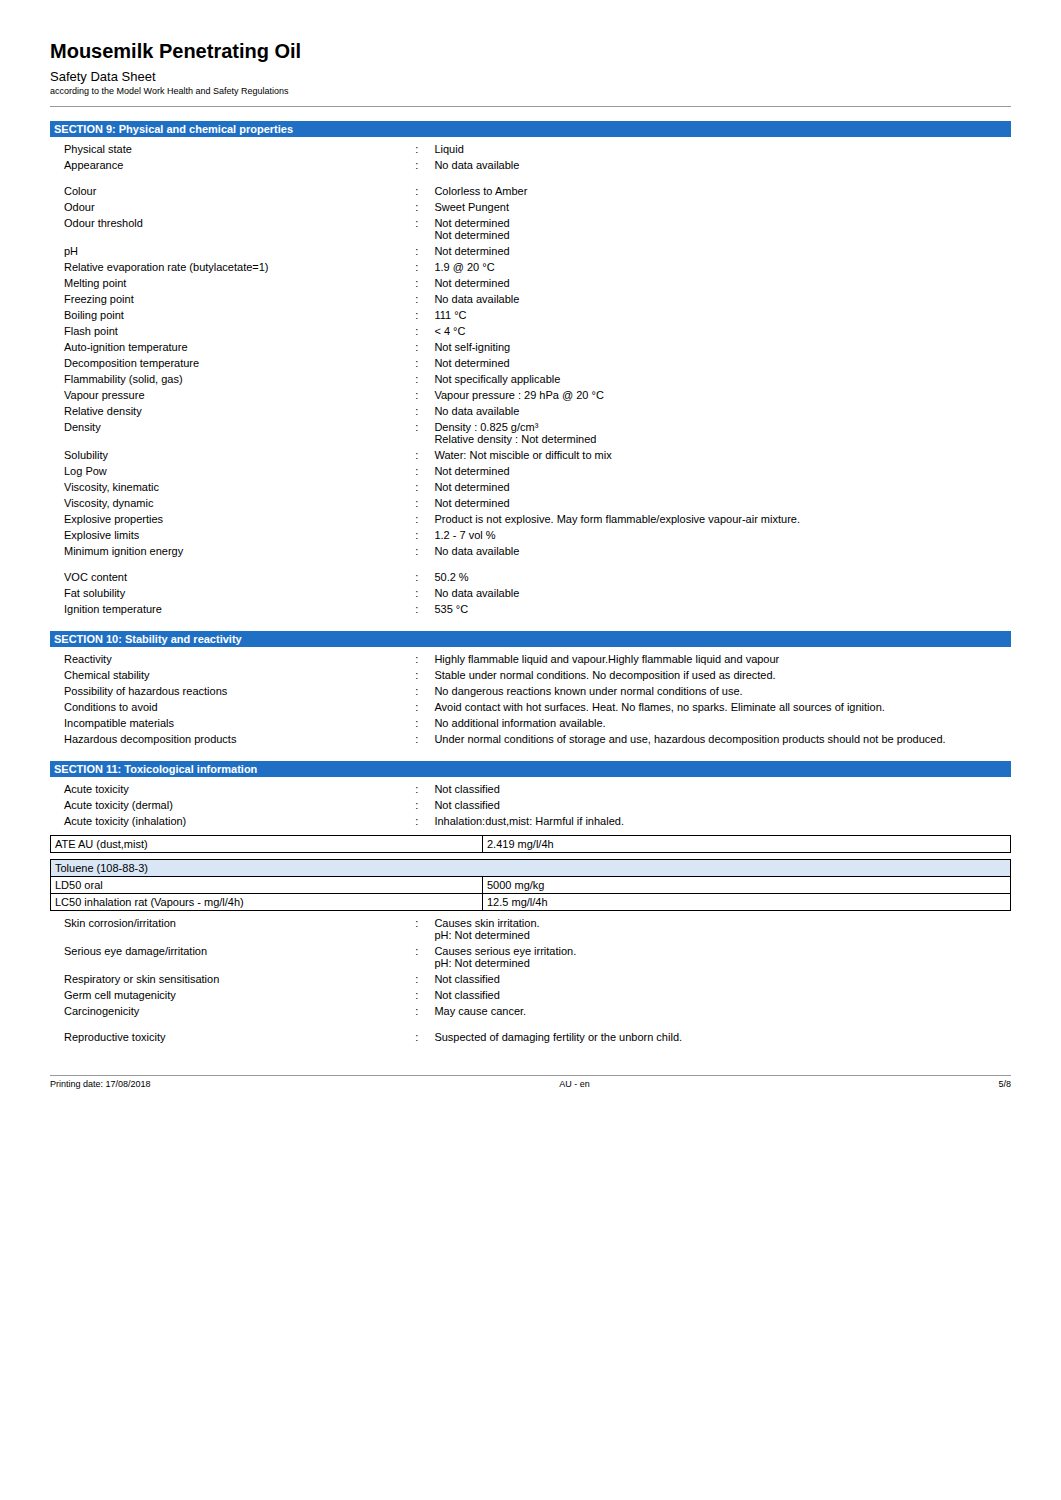Mousemilk Penetrating Oil
Safety Data Sheet
according to the Model Work Health and Safety Regulations
SECTION 9: Physical and chemical properties
| Physical state | : | Liquid |
| Appearance | : | No data available |
| Colour | : | Colorless to Amber |
| Odour | : | Sweet Pungent |
| Odour threshold | : | Not determined Not determined |
| pH | : | Not determined |
| Relative evaporation rate (butylacetate=1) | : | 1.9 @ 20 °C |
| Melting point | : | Not determined |
| Freezing point | : | No data available |
| Boiling point | : | 111 °C |
| Flash point | : | < 4 °C |
| Auto-ignition temperature | : | Not self-igniting |
| Decomposition temperature | : | Not determined |
| Flammability (solid, gas) | : | Not specifically applicable |
| Vapour pressure | : | Vapour pressure : 29 hPa @ 20 °C |
| Relative density | : | No data available |
| Density | : | Density : 0.825 g/cm³ Relative density : Not determined |
| Solubility | : | Water: Not miscible or difficult to mix |
| Log Pow | : | Not determined |
| Viscosity, kinematic | : | Not determined |
| Viscosity, dynamic | : | Not determined |
| Explosive properties | : | Product is not explosive. May form flammable/explosive vapour-air mixture. |
| Explosive limits | : | 1.2 - 7 vol % |
| Minimum ignition energy | : | No data available |
| VOC content | : | 50.2 % |
| Fat solubility | : | No data available |
| Ignition temperature | : | 535 °C |
SECTION 10: Stability and reactivity
| Reactivity | : | Highly flammable liquid and vapour.Highly flammable liquid and vapour |
| Chemical stability | : | Stable under normal conditions. No decomposition if used as directed. |
| Possibility of hazardous reactions | : | No dangerous reactions known under normal conditions of use. |
| Conditions to avoid | : | Avoid contact with hot surfaces. Heat. No flames, no sparks. Eliminate all sources of ignition. |
| Incompatible materials | : | No additional information available. |
| Hazardous decomposition products | : | Under normal conditions of storage and use, hazardous decomposition products should not be produced. |
SECTION 11: Toxicological information
| Acute toxicity | : | Not classified |
| Acute toxicity (dermal) | : | Not classified |
| Acute toxicity (inhalation) | : | Inhalation:dust,mist: Harmful if inhaled. |
| ATE AU (dust,mist) | 2.419 mg/l/4h |
| Toluene (108-88-3) |
| LD50 oral | 5000 mg/kg |
| LC50 inhalation rat (Vapours - mg/l/4h) | 12.5 mg/l/4h |
| Skin corrosion/irritation | : | Causes skin irritation. pH: Not determined |
| Serious eye damage/irritation | : | Causes serious eye irritation. pH: Not determined |
| Respiratory or skin sensitisation | : | Not classified |
| Germ cell mutagenicity | : | Not classified |
| Carcinogenicity | : | May cause cancer. |
| Reproductive toxicity | : | Suspected of damaging fertility or the unborn child. |
Printing date: 17/08/2018 AU - en 5/8